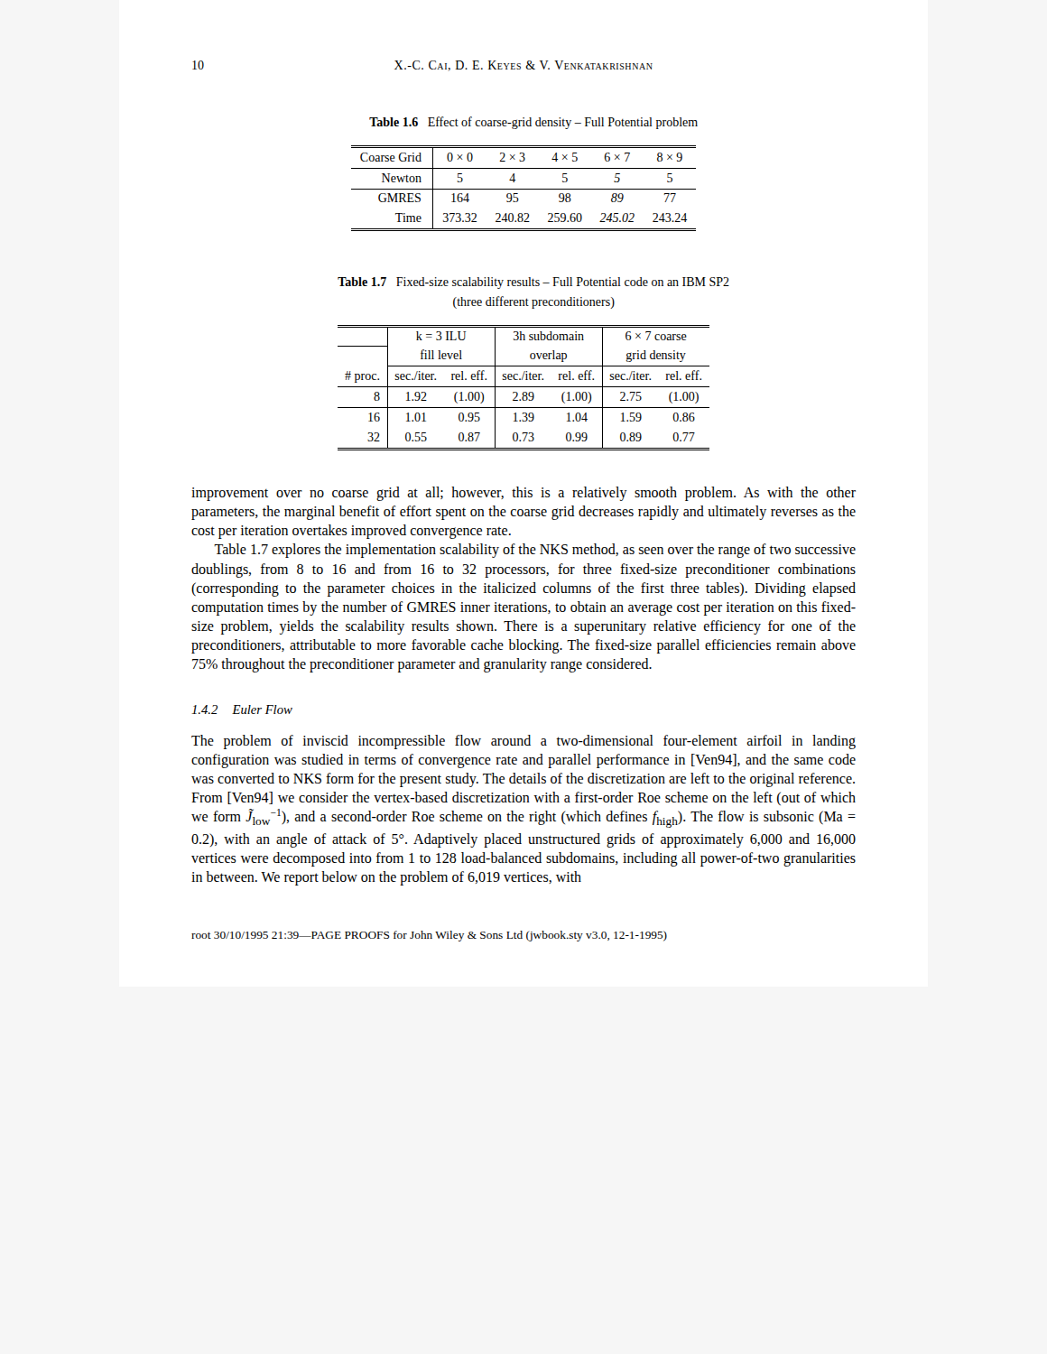10 X.-C. Cai, D. E. Keyes & V. Venkatakrishnan
Table 1.6 Effect of coarse-grid density – Full Potential problem
| Coarse Grid | 0 × 0 | 2 × 3 | 4 × 5 | 6 × 7 | 8 × 9 |
| Newton | 5 | 4 | 5 | 5 | 5 |
| GMRES | 164 | 95 | 98 | 89 | 77 |
| Time | 373.32 | 240.82 | 259.60 | 245.02 | 243.24 |
Table 1.7 Fixed-size scalability results – Full Potential code on an IBM SP2 (three different preconditioners)
| | k = 3 ILU | 3h subdomain | 6 × 7 coarse |
| | fill level | overlap | grid density |
| # proc. | sec./iter. | rel. eff. | sec./iter. | rel. eff. | sec./iter. | rel. eff. |
| 8 | 1.92 | (1.00) | 2.89 | (1.00) | 2.75 | (1.00) |
| 16 | 1.01 | 0.95 | 1.39 | 1.04 | 1.59 | 0.86 |
| 32 | 0.55 | 0.87 | 0.73 | 0.99 | 0.89 | 0.77 |
improvement over no coarse grid at all; however, this is a relatively smooth problem. As with the other parameters, the marginal benefit of effort spent on the coarse grid decreases rapidly and ultimately reverses as the cost per iteration overtakes improved convergence rate.
Table 1.7 explores the implementation scalability of the NKS method, as seen over the range of two successive doublings, from 8 to 16 and from 16 to 32 processors, for three fixed-size preconditioner combinations (corresponding to the parameter choices in the italicized columns of the first three tables). Dividing elapsed computation times by the number of GMRES inner iterations, to obtain an average cost per iteration on this fixed-size problem, yields the scalability results shown. There is a superunitary relative efficiency for one of the preconditioners, attributable to more favorable cache blocking. The fixed-size parallel efficiencies remain above 75% throughout the preconditioner parameter and granularity range considered.
1.4.2 Euler Flow
The problem of inviscid incompressible flow around a two-dimensional four-element airfoil in landing configuration was studied in terms of convergence rate and parallel performance in [Ven94], and the same code was converted to NKS form for the present study. The details of the discretization are left to the original reference. From [Ven94] we consider the vertex-based discretization with a first-order Roe scheme on the left (out of which we form J̃low−1), and a second-order Roe scheme on the right (which defines fhigh). The flow is subsonic (Ma = 0.2), with an angle of attack of 5°. Adaptively placed unstructured grids of approximately 6,000 and 16,000 vertices were decomposed into from 1 to 128 load-balanced subdomains, including all power-of-two granularities in between. We report below on the problem of 6,019 vertices, with
root 30/10/1995 21:39—PAGE PROOFS for John Wiley & Sons Ltd (jwbook.sty v3.0, 12-1-1995)